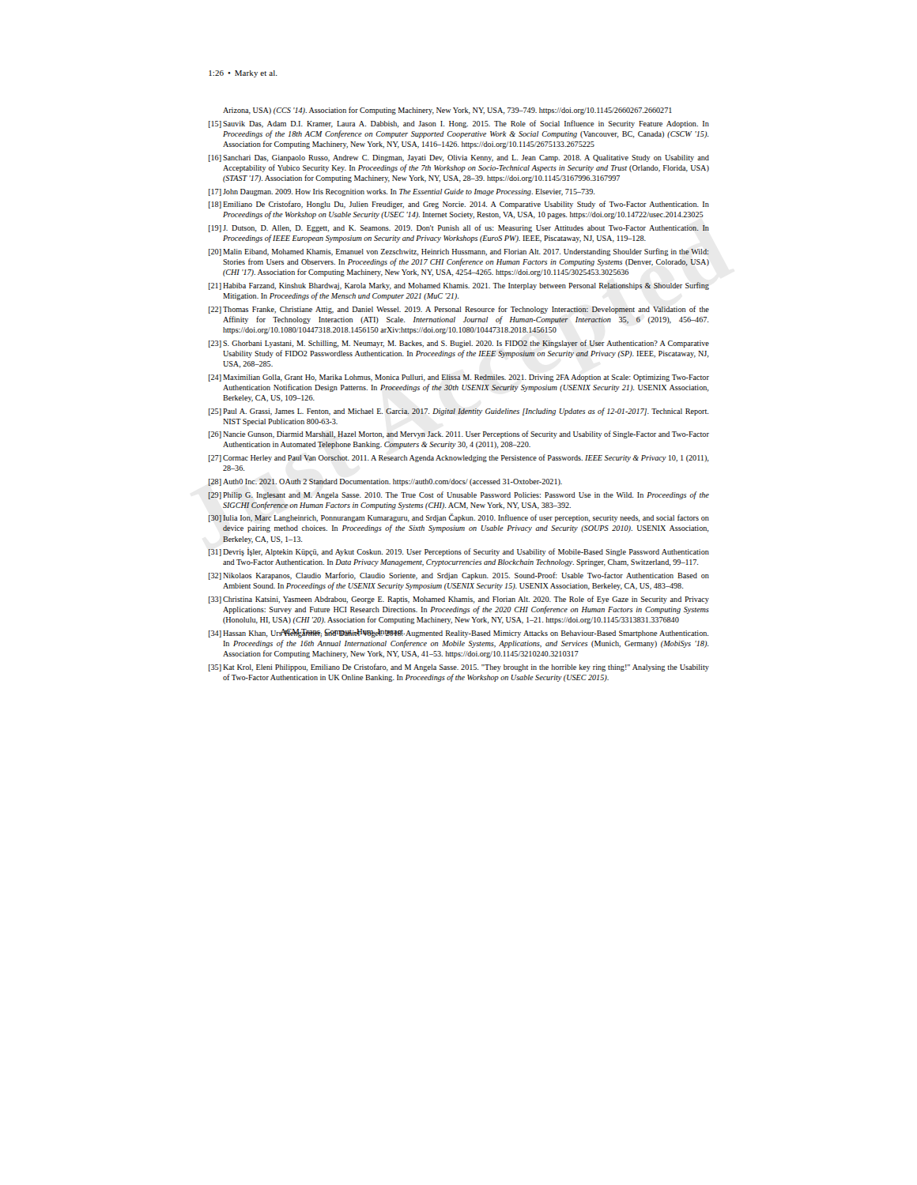Just Accepted
1:26•Marky et al.
Arizona, USA) (CCS '14). Association for Computing Machinery, New York, NY, USA, 739–749. https://doi.org/10.1145/2660267.2660271
[15] Sauvik Das, Adam D.I. Kramer, Laura A. Dabbish, and Jason I. Hong. 2015. The Role of Social Influence in Security Feature Adoption. In Proceedings of the 18th ACM Conference on Computer Supported Cooperative Work & Social Computing (Vancouver, BC, Canada) (CSCW '15). Association for Computing Machinery, New York, NY, USA, 1416–1426. https://doi.org/10.1145/2675133.2675225
[16] Sanchari Das, Gianpaolo Russo, Andrew C. Dingman, Jayati Dev, Olivia Kenny, and L. Jean Camp. 2018. A Qualitative Study on Usability and Acceptability of Yubico Security Key. In Proceedings of the 7th Workshop on Socio-Technical Aspects in Security and Trust (Orlando, Florida, USA) (STAST '17). Association for Computing Machinery, New York, NY, USA, 28–39. https://doi.org/10.1145/3167996.3167997
[17] John Daugman. 2009. How Iris Recognition works. In The Essential Guide to Image Processing. Elsevier, 715–739.
[18] Emiliano De Cristofaro, Honglu Du, Julien Freudiger, and Greg Norcie. 2014. A Comparative Usability Study of Two-Factor Authentication. In Proceedings of the Workshop on Usable Security (USEC '14). Internet Society, Reston, VA, USA, 10 pages. https://doi.org/10.14722/usec.2014.23025
[19] J. Dutson, D. Allen, D. Eggett, and K. Seamons. 2019. Don't Punish all of us: Measuring User Attitudes about Two-Factor Authentication. In Proceedings of IEEE European Symposium on Security and Privacy Workshops (EuroS PW). IEEE, Piscataway, NJ, USA, 119–128.
[20] Malin Eiband, Mohamed Khamis, Emanuel von Zezschwitz, Heinrich Hussmann, and Florian Alt. 2017. Understanding Shoulder Surfing in the Wild: Stories from Users and Observers. In Proceedings of the 2017 CHI Conference on Human Factors in Computing Systems (Denver, Colorado, USA) (CHI '17). Association for Computing Machinery, New York, NY, USA, 4254–4265. https://doi.org/10.1145/3025453.3025636
[21] Habiba Farzand, Kinshuk Bhardwaj, Karola Marky, and Mohamed Khamis. 2021. The Interplay between Personal Relationships & Shoulder Surfing Mitigation. In Proceedings of the Mensch und Computer 2021 (MuC '21).
[22] Thomas Franke, Christiane Attig, and Daniel Wessel. 2019. A Personal Resource for Technology Interaction: Development and Validation of the Affinity for Technology Interaction (ATI) Scale. International Journal of Human-Computer Interaction 35, 6 (2019), 456–467. https://doi.org/10.1080/10447318.2018.1456150 arXiv:https://doi.org/10.1080/10447318.2018.1456150
[23] S. Ghorbani Lyastani, M. Schilling, M. Neumayr, M. Backes, and S. Bugiel. 2020. Is FIDO2 the Kingslayer of User Authentication? A Comparative Usability Study of FIDO2 Passwordless Authentication. In Proceedings of the IEEE Symposium on Security and Privacy (SP). IEEE, Piscataway, NJ, USA, 268–285.
[24] Maximilian Golla, Grant Ho, Marika Lohmus, Monica Pulluri, and Elissa M. Redmiles. 2021. Driving 2FA Adoption at Scale: Optimizing Two-Factor Authentication Notification Design Patterns. In Proceedings of the 30th USENIX Security Symposium (USENIX Security 21). USENIX Association, Berkeley, CA, US, 109–126.
[25] Paul A. Grassi, James L. Fenton, and Michael E. Garcia. 2017. Digital Identity Guidelines [Including Updates as of 12-01-2017]. Technical Report. NIST Special Publication 800-63-3.
[26] Nancie Gunson, Diarmid Marshall, Hazel Morton, and Mervyn Jack. 2011. User Perceptions of Security and Usability of Single-Factor and Two-Factor Authentication in Automated Telephone Banking. Computers & Security 30, 4 (2011), 208–220.
[27] Cormac Herley and Paul Van Oorschot. 2011. A Research Agenda Acknowledging the Persistence of Passwords. IEEE Security & Privacy 10, 1 (2011), 28–36.
[28] Auth0 Inc. 2021. OAuth 2 Standard Documentation. https://auth0.com/docs/ (accessed 31-Oxtober-2021).
[29] Philip G. Inglesant and M. Angela Sasse. 2010. The True Cost of Unusable Password Policies: Password Use in the Wild. In Proceedings of the SIGCHI Conference on Human Factors in Computing Systems (CHI). ACM, New York, NY, USA, 383–392.
[30] Iulia Ion, Marc Langheinrich, Ponnurangam Kumaraguru, and Srdjan Čapkun. 2010. Influence of user perception, security needs, and social factors on device pairing method choices. In Proceedings of the Sixth Symposium on Usable Privacy and Security (SOUPS 2010). USENIX Association, Berkeley, CA, US, 1–13.
[31] Devriş İşler, Alptekin Küpçü, and Aykut Coskun. 2019. User Perceptions of Security and Usability of Mobile-Based Single Password Authentication and Two-Factor Authentication. In Data Privacy Management, Cryptocurrencies and Blockchain Technology. Springer, Cham, Switzerland, 99–117.
[32] Nikolaos Karapanos, Claudio Marforio, Claudio Soriente, and Srdjan Capkun. 2015. Sound-Proof: Usable Two-factor Authentication Based on Ambient Sound. In Proceedings of the USENIX Security Symposium (USENIX Security 15). USENIX Association, Berkeley, CA, US, 483–498.
[33] Christina Katsini, Yasmeen Abdrabou, George E. Raptis, Mohamed Khamis, and Florian Alt. 2020. The Role of Eye Gaze in Security and Privacy Applications: Survey and Future HCI Research Directions. In Proceedings of the 2020 CHI Conference on Human Factors in Computing Systems (Honolulu, HI, USA) (CHI '20). Association for Computing Machinery, New York, NY, USA, 1–21. https://doi.org/10.1145/3313831.3376840
[34] Hassan Khan, Urs Hengartner, and Daniel Vogel. 2018. Augmented Reality-Based Mimicry Attacks on Behaviour-Based Smartphone Authentication. In Proceedings of the 16th Annual International Conference on Mobile Systems, Applications, and Services (Munich, Germany) (MobiSys '18). Association for Computing Machinery, New York, NY, USA, 41–53. https://doi.org/10.1145/3210240.3210317
[35] Kat Krol, Eleni Philippou, Emiliano De Cristofaro, and M Angela Sasse. 2015. "They brought in the horrible key ring thing!" Analysing the Usability of Two-Factor Authentication in UK Online Banking. In Proceedings of the Workshop on Usable Security (USEC 2015).
ACM Trans. Comput.-Hum. Interact.